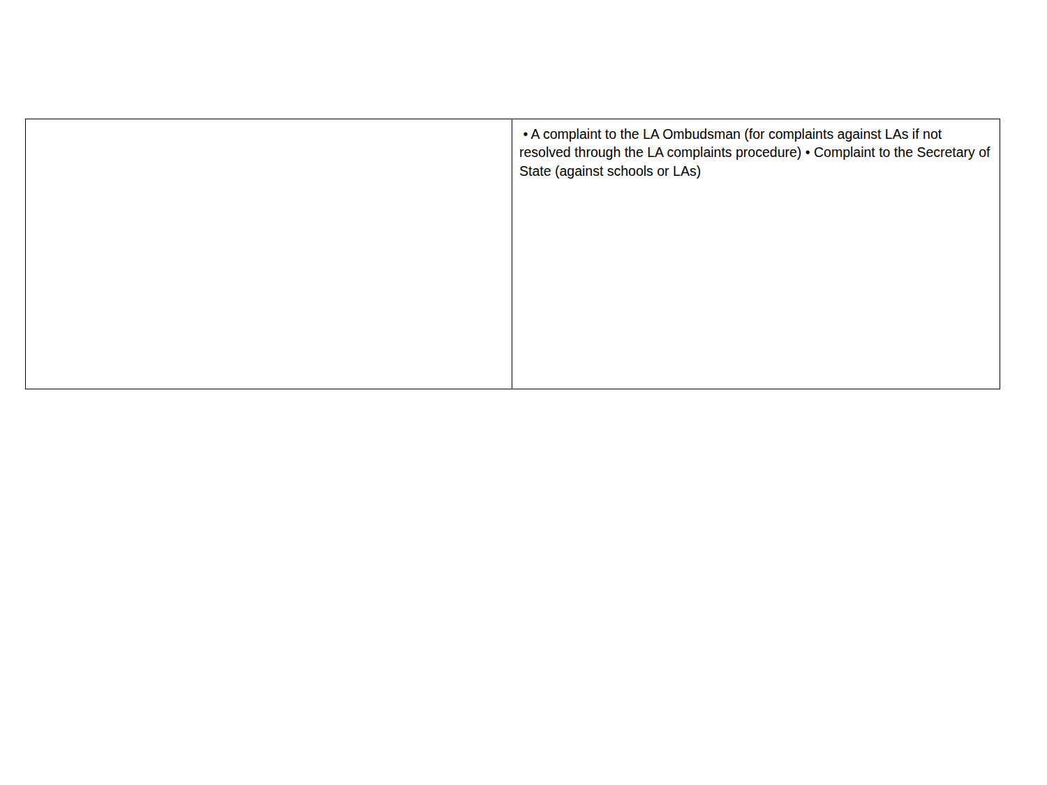| | • A complaint to the LA Ombudsman (for complaints against LAs if not resolved through the LA complaints procedure) • Complaint to the Secretary of State (against schools or LAs) |